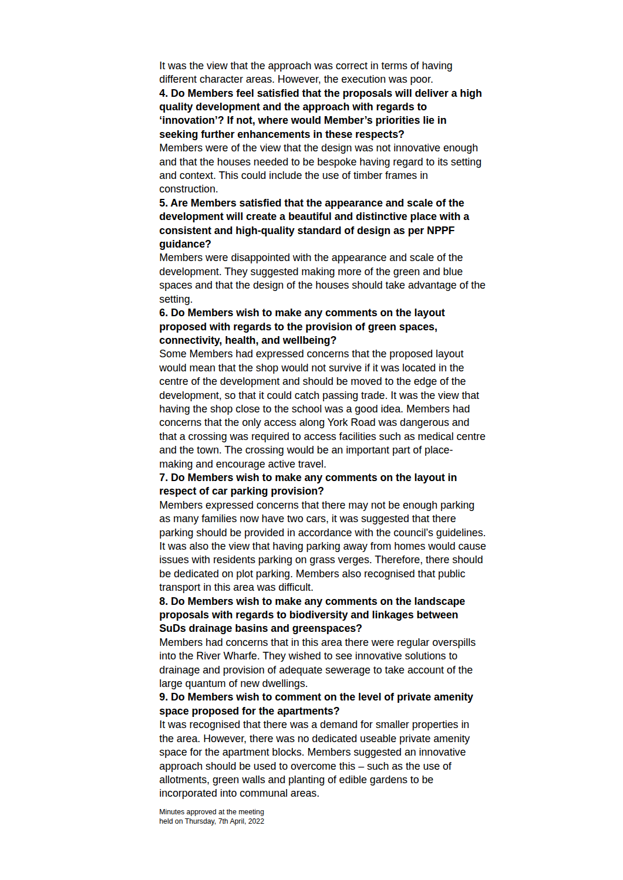It was the view that the approach was correct in terms of having different character areas. However, the execution was poor.
4. Do Members feel satisfied that the proposals will deliver a high quality development and the approach with regards to ‘innovation’? If not, where would Member’s priorities lie in seeking further enhancements in these respects?
Members were of the view that the design was not innovative enough and that the houses needed to be bespoke having regard to its setting and context. This could include the use of timber frames in construction.
5. Are Members satisfied that the appearance and scale of the development will create a beautiful and distinctive place with a consistent and high-quality standard of design as per NPPF guidance?
Members were disappointed with the appearance and scale of the development. They suggested making more of the green and blue spaces and that the design of the houses should take advantage of the setting.
6. Do Members wish to make any comments on the layout proposed with regards to the provision of green spaces, connectivity, health, and wellbeing?
Some Members had expressed concerns that the proposed layout would mean that the shop would not survive if it was located in the centre of the development and should be moved to the edge of the development, so that it could catch passing trade. It was the view that having the shop close to the school was a good idea. Members had concerns that the only access along York Road was dangerous and that a crossing was required to access facilities such as medical centre and the town. The crossing would be an important part of place-making and encourage active travel.
7. Do Members wish to make any comments on the layout in respect of car parking provision?
Members expressed concerns that there may not be enough parking as many families now have two cars, it was suggested that there parking should be provided in accordance with the council’s guidelines. It was also the view that having parking away from homes would cause issues with residents parking on grass verges. Therefore, there should be dedicated on plot parking. Members also recognised that public transport in this area was difficult.
8. Do Members wish to make any comments on the landscape proposals with regards to biodiversity and linkages between SuDs drainage basins and greenspaces?
Members had concerns that in this area there were regular overspills into the River Wharfe. They wished to see innovative solutions to drainage and provision of adequate sewerage to take account of the large quantum of new dwellings.
9. Do Members wish to comment on the level of private amenity space proposed for the apartments?
It was recognised that there was a demand for smaller properties in the area. However, there was no dedicated useable private amenity space for the apartment blocks. Members suggested an innovative approach should be used to overcome this – such as the use of allotments, green walls and planting of edible gardens to be incorporated into communal areas.
Minutes approved at the meeting
held on Thursday, 7th April, 2022